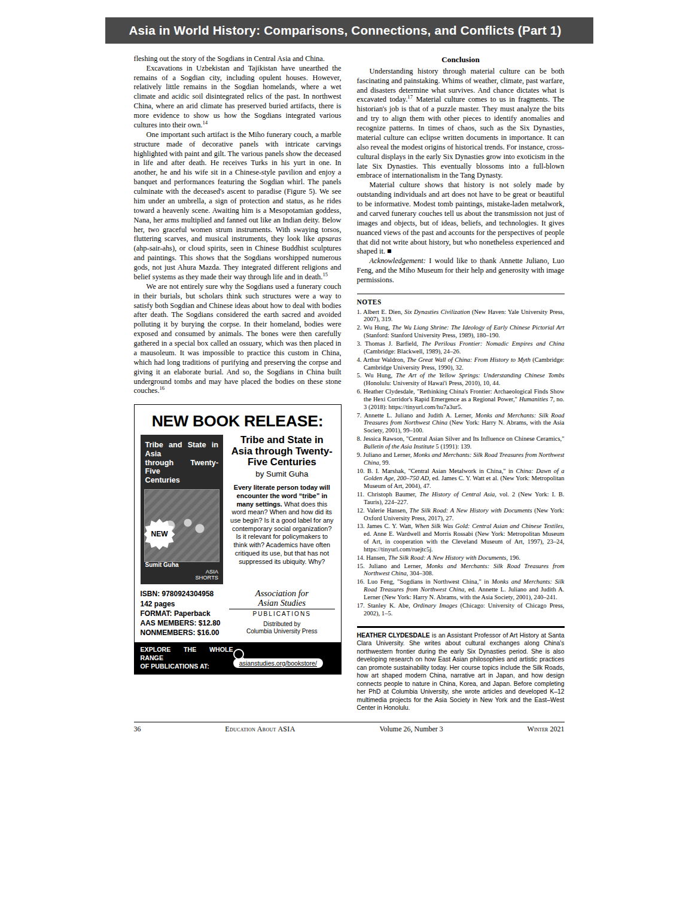Asia in World History: Comparisons, Connections, and Conflicts (Part 1)
fleshing out the story of the Sogdians in Central Asia and China.
Excavations in Uzbekistan and Tajikistan have unearthed the remains of a Sogdian city, including opulent houses. However, relatively little remains in the Sogdian homelands, where a wet climate and acidic soil disintegrated relics of the past. In northwest China, where an arid climate has preserved buried artifacts, there is more evidence to show us how the Sogdians integrated various cultures into their own.14
One important such artifact is the Miho funerary couch, a marble structure made of decorative panels with intricate carvings highlighted with paint and gilt. The various panels show the deceased in life and after death. He receives Turks in his yurt in one. In another, he and his wife sit in a Chinese-style pavilion and enjoy a banquet and performances featuring the Sogdian whirl. The panels culminate with the deceased's ascent to paradise (Figure 5). We see him under an umbrella, a sign of protection and status, as he rides toward a heavenly scene. Awaiting him is a Mesopotamian goddess, Nana, her arms multiplied and fanned out like an Indian deity. Below her, two graceful women strum instruments. With swaying torsos, fluttering scarves, and musical instruments, they look like apsaras (ahp-sair-ahs), or cloud spirits, seen in Chinese Buddhist sculptures and paintings. This shows that the Sogdians worshipped numerous gods, not just Ahura Mazda. They integrated different religions and belief systems as they made their way through life and in death.15
We are not entirely sure why the Sogdians used a funerary couch in their burials, but scholars think such structures were a way to satisfy both Sogdian and Chinese ideas about how to deal with bodies after death. The Sogdians considered the earth sacred and avoided polluting it by burying the corpse. In their homeland, bodies were exposed and consumed by animals. The bones were then carefully gathered in a special box called an ossuary, which was then placed in a mausoleum. It was impossible to practice this custom in China, which had long traditions of purifying and preserving the corpse and giving it an elaborate burial. And so, the Sogdians in China built underground tombs and may have placed the bodies on these stone couches.16
NEW BOOK RELEASE:
Tribe and State in Asia
through Twenty-Five
Centuries
NEW
Sumit Guha
ASIA
SHORTS
Tribe and State in Asia through Twenty-Five Centuries
by Sumit Guha
Every literate person today will encounter the word “tribe” in many settings. What does this word mean? When and how did its use begin? Is it a good label for any contemporary social organization? Is it relevant for policymakers to think with? Academics have often critiqued its use, but that has not suppressed its ubiquity. Why?
ISBN: 9780924304958
142 pages
FORMAT: Paperback
AAS MEMBERS: $12.80
NONMEMBERS: $16.00
Association for
Asian Studies
PUBLICATIONS
Distributed by
Columbia University Press
EXPLORE THE WHOLE RANGE
OF PUBLICATIONS AT:
asianstudies.org/bookstore/
Conclusion
Understanding history through material culture can be both fascinating and painstaking. Whims of weather, climate, past warfare, and disasters determine what survives. And chance dictates what is excavated today.17 Material culture comes to us in fragments. The historian's job is that of a puzzle master. They must analyze the bits and try to align them with other pieces to identify anomalies and recognize patterns. In times of chaos, such as the Six Dynasties, material culture can eclipse written documents in importance. It can also reveal the modest origins of historical trends. For instance, cross-cultural displays in the early Six Dynasties grow into exoticism in the late Six Dynasties. This eventually blossoms into a full-blown embrace of internationalism in the Tang Dynasty.
Material culture shows that history is not solely made by outstanding individuals and art does not have to be great or beautiful to be informative. Modest tomb paintings, mistake-laden metalwork, and carved funerary couches tell us about the transmission not just of images and objects, but of ideas, beliefs, and technologies. It gives nuanced views of the past and accounts for the perspectives of people that did not write about history, but who nonetheless experienced and shaped it. ■
Acknowledgement: I would like to thank Annette Juliano, Luo Feng, and the Miho Museum for their help and generosity with image permissions.
NOTES
1. Albert E. Dien, Six Dynasties Civilization (New Haven: Yale University Press, 2007), 319.
2. Wu Hung, The Wu Liang Shrine: The Ideology of Early Chinese Pictorial Art (Stanford: Stanford University Press, 1989), 180–190.
3. Thomas J. Barfield, The Perilous Frontier: Nomadic Empires and China (Cambridge: Blackwell, 1989), 24–26.
4. Arthur Waldron, The Great Wall of China: From History to Myth (Cambridge: Cambridge University Press, 1990), 32.
5. Wu Hung, The Art of the Yellow Springs: Understanding Chinese Tombs (Honolulu: University of Hawai'i Press, 2010), 10, 44.
6. Heather Clydesdale, "Rethinking China's Frontier: Archaeological Finds Show the Hexi Corridor's Rapid Emergence as a Regional Power," Humanities 7, no. 3 (2018): https://tinyurl.com/hu7a3ur5.
7. Annette L. Juliano and Judith A. Lerner, Monks and Merchants: Silk Road Treasures from Northwest China (New York: Harry N. Abrams, with the Asia Society, 2001), 99–100.
8. Jessica Rawson, "Central Asian Silver and Its Influence on Chinese Ceramics," Bulletin of the Asia Institute 5 (1991): 139.
9. Juliano and Lerner, Monks and Merchants: Silk Road Treasures from Northwest China, 99.
10. B. I. Marshak, "Central Asian Metalwork in China," in China: Dawn of a Golden Age, 200–750 AD, ed. James C. Y. Watt et al. (New York: Metropolitan Museum of Art, 2004), 47.
11. Christoph Baumer, The History of Central Asia, vol. 2 (New York: I. B. Tauris), 224–227.
12. Valerie Hansen, The Silk Road: A New History with Documents (New York: Oxford University Press, 2017), 27.
13. James C. Y. Watt, When Silk Was Gold: Central Asian and Chinese Textiles, ed. Anne E. Wardwell and Morris Rossabi (New York: Metropolitan Museum of Art, in cooperation with the Cleveland Museum of Art, 1997), 23–24, https://tinyurl.com/ruejtc5j.
14. Hansen, The Silk Road: A New History with Documents, 196.
15. Juliano and Lerner, Monks and Merchants: Silk Road Treasures from Northwest China, 304–308.
16. Luo Feng, "Sogdians in Northwest China," in Monks and Merchants: Silk Road Treasures from Northwest China, ed. Annette L. Juliano and Judith A. Lerner (New York: Harry N. Abrams, with the Asia Society, 2001), 240–241.
17. Stanley K. Abe, Ordinary Images (Chicago: University of Chicago Press, 2002), 1–5.
HEATHER CLYDESDALE is an Assistant Professor of Art History at Santa Clara University. She writes about cultural exchanges along China's northwestern frontier during the early Six Dynasties period. She is also developing research on how East Asian philosophies and artistic practices can promote sustainability today. Her course topics include the Silk Roads, how art shaped modern China, narrative art in Japan, and how design connects people to nature in China, Korea, and Japan. Before completing her PhD at Columbia University, she wrote articles and developed K–12 multimedia projects for the Asia Society in New York and the East–West Center in Honolulu.
36
Education About ASIA
Volume 26, Number 3
Winter 2021